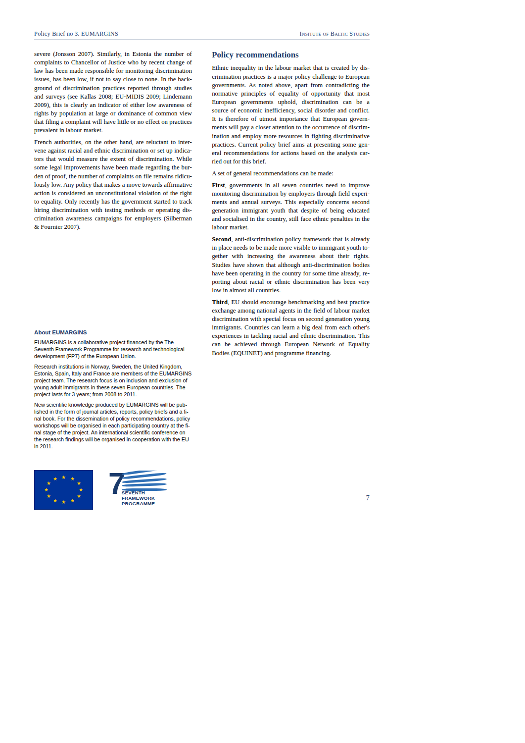Policy Brief no 3. EUMARGINS
Insitute of Baltic Studies
severe (Jonsson 2007). Similarly, in Estonia the number of complaints to Chancellor of Justice who by recent change of law has been made responsible for monitoring discrimination issues, has been low, if not to say close to none. In the background of discrimination practices reported through studies and surveys (see Kallas 2008; EU-MIDIS 2009; Lindemann 2009), this is clearly an indicator of either low awareness of rights by population at large or dominance of common view that filing a complaint will have little or no effect on practices prevalent in labour market.
French authorities, on the other hand, are reluctant to intervene against racial and ethnic discrimination or set up indicators that would measure the extent of discrimination. While some legal improvements have been made regarding the burden of proof, the number of complaints on file remains ridiculously low. Any policy that makes a move towards affirmative action is considered an unconstitutional violation of the right to equality. Only recently has the government started to track hiring discrimination with testing methods or operating discrimination awareness campaigns for employers (Silberman & Fournier 2007).
About EUMARGINS
EUMARGINS is a collaborative project financed by the The Seventh Framework Programme for research and technological development (FP7) of the European Union.
Research institutions in Norway, Sweden, the United Kingdom, Estonia, Spain, Italy and France are members of the EUMARGINS project team. The research focus is on inclusion and exclusion of young adult immigrants in these seven European countries. The project lasts for 3 years; from 2008 to 2011.
New scientific knowledge produced by EUMARGINS will be published in the form of journal articles, reports, policy briefs and a final book. For the dissemination of policy recommendations, policy workshops will be organised in each participating country at the final stage of the project. An international scientific conference on the research findings will be organised in cooperation with the EU in 2011.
★ ★ ★ ★ ★ ★ ★ ★ ★ ★ ★ ★
7
SEVENTH FRAMEWORK
PROGRAMME
Policy recommendations
Ethnic inequality in the labour market that is created by discrimination practices is a major policy challenge to European governments. As noted above, apart from contradicting the normative principles of equality of opportunity that most European governments uphold, discrimination can be a source of economic inefficiency, social disorder and conflict. It is therefore of utmost importance that European governments will pay a closer attention to the occurrence of discrimination and employ more resources in fighting discriminative practices. Current policy brief aims at presenting some general recommendations for actions based on the analysis carried out for this brief.
A set of general recommendations can be made:
First, governments in all seven countries need to improve monitoring discrimination by employers through field experiments and annual surveys. This especially concerns second generation immigrant youth that despite of being educated and socialised in the country, still face ethnic penalties in the labour market.
Second, anti-discrimination policy framework that is already in place needs to be made more visible to immigrant youth together with increasing the awareness about their rights. Studies have shown that although anti-discrimination bodies have been operating in the country for some time already, reporting about racial or ethnic discrimination has been very low in almost all countries.
Third, EU should encourage benchmarking and best practice exchange among national agents in the field of labour market discrimination with special focus on second generation young immigrants. Countries can learn a big deal from each other's experiences in tackling racial and ethnic discrimination. This can be achieved through European Network of Equality Bodies (EQUINET) and programme financing.
7